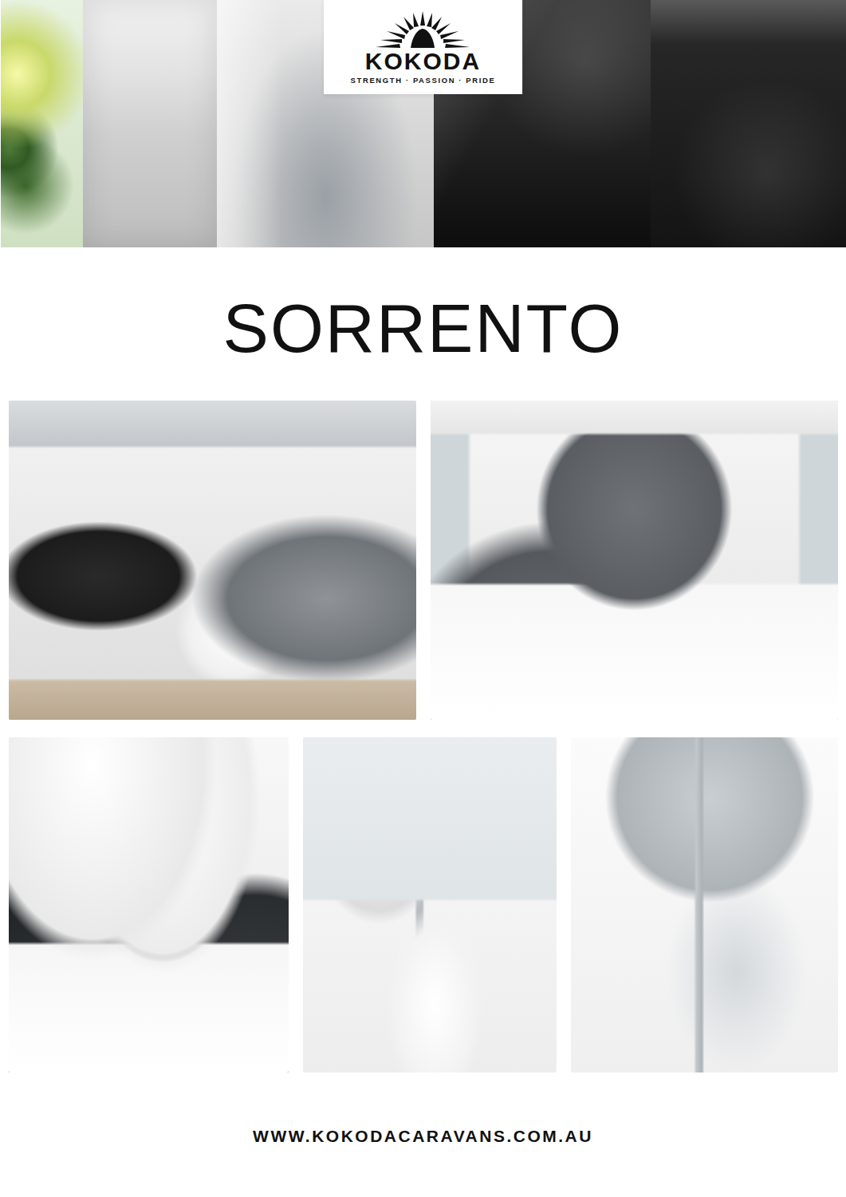KOKODA
STRENGTH · PASSION · PRIDE
SORRENTO
WWW.KOKODACARAVANS.COM.AU